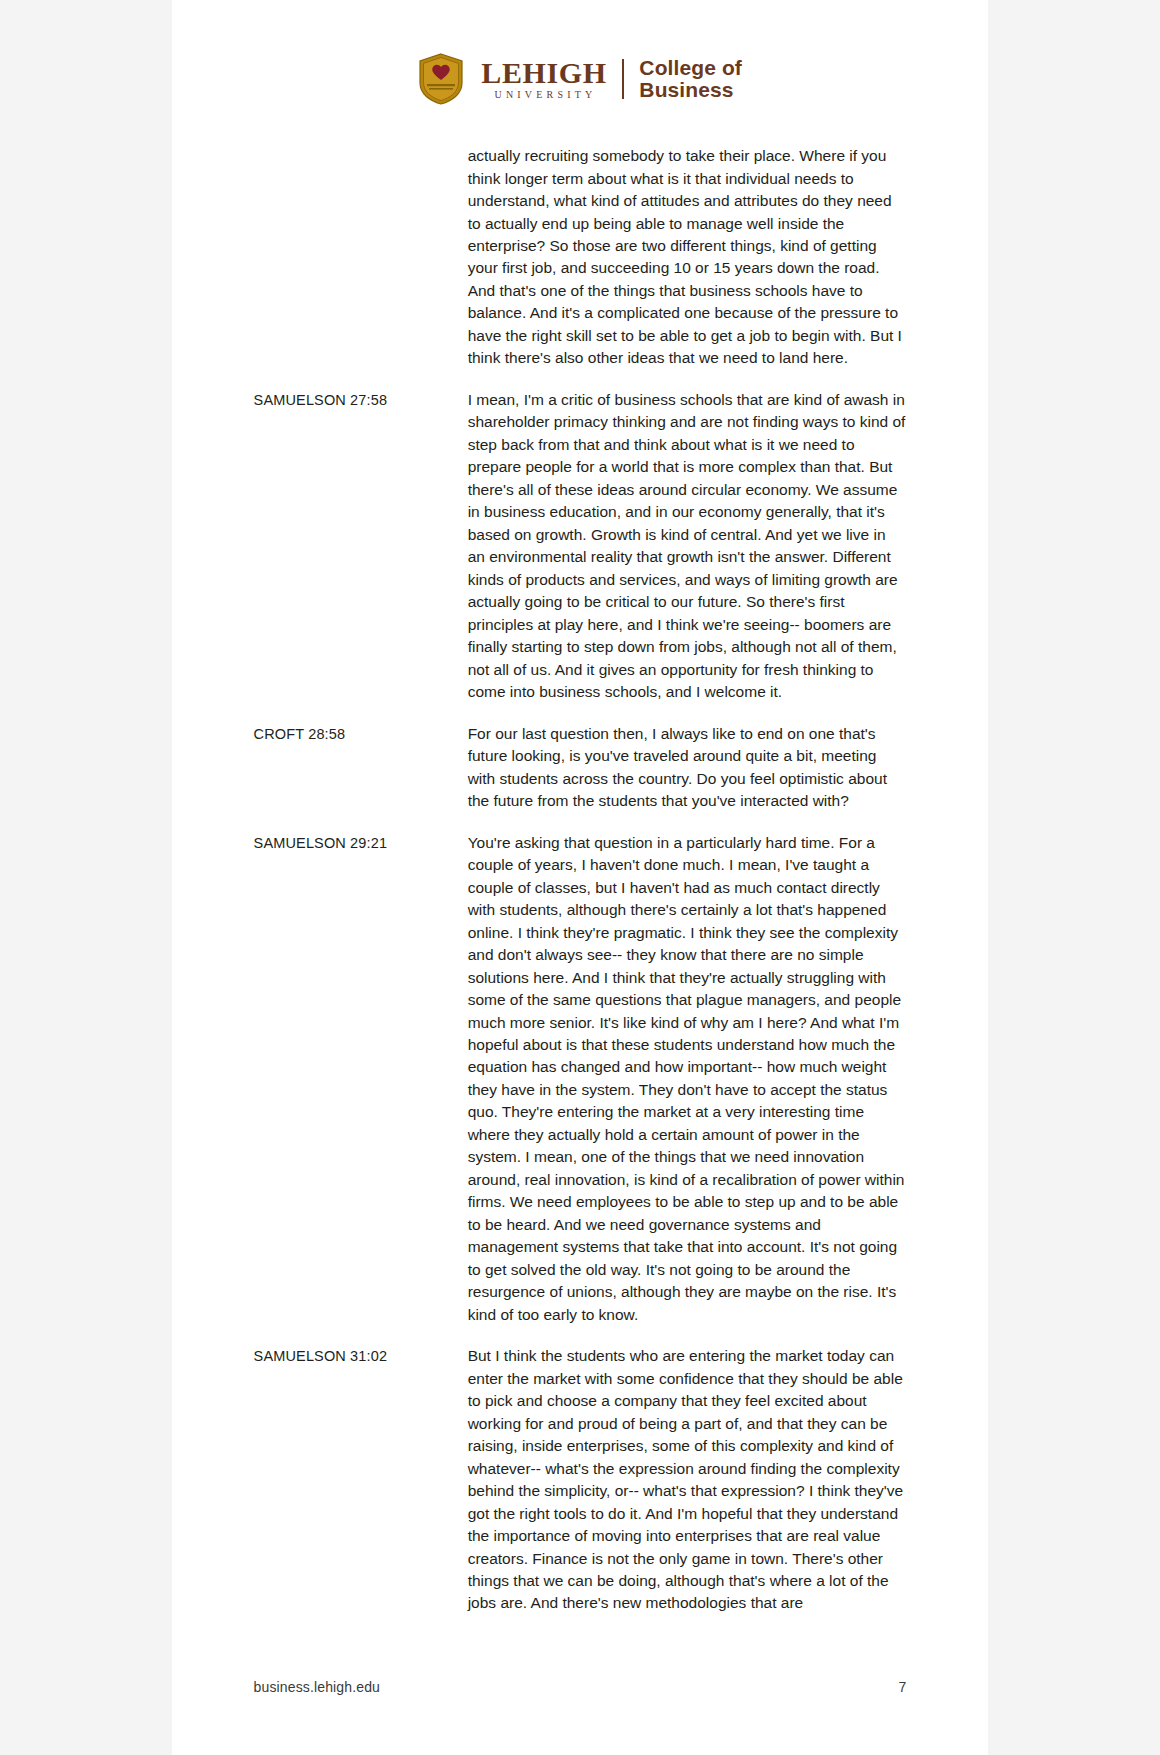LEHIGH
UNIVERSITY
College of
Business
actually recruiting somebody to take their place. Where if you think longer term about what is it that individual needs to understand, what kind of attitudes and attributes do they need to actually end up being able to manage well inside the enterprise? So those are two different things, kind of getting your first job, and succeeding 10 or 15 years down the road. And that's one of the things that business schools have to balance. And it's a complicated one because of the pressure to have the right skill set to be able to get a job to begin with. But I think there's also other ideas that we need to land here.
SAMUELSON 27:58
I mean, I'm a critic of business schools that are kind of awash in shareholder primacy thinking and are not finding ways to kind of step back from that and think about what is it we need to prepare people for a world that is more complex than that. But there's all of these ideas around circular economy. We assume in business education, and in our economy generally, that it's based on growth. Growth is kind of central. And yet we live in an environmental reality that growth isn't the answer. Different kinds of products and services, and ways of limiting growth are actually going to be critical to our future. So there's first principles at play here, and I think we're seeing-- boomers are finally starting to step down from jobs, although not all of them, not all of us. And it gives an opportunity for fresh thinking to come into business schools, and I welcome it.
CROFT 28:58
For our last question then, I always like to end on one that's future looking, is you've traveled around quite a bit, meeting with students across the country. Do you feel optimistic about the future from the students that you've interacted with?
SAMUELSON 29:21
You're asking that question in a particularly hard time. For a couple of years, I haven't done much. I mean, I've taught a couple of classes, but I haven't had as much contact directly with students, although there's certainly a lot that's happened online. I think they're pragmatic. I think they see the complexity and don't always see-- they know that there are no simple solutions here. And I think that they're actually struggling with some of the same questions that plague managers, and people much more senior. It's like kind of why am I here? And what I'm hopeful about is that these students understand how much the equation has changed and how important-- how much weight they have in the system. They don't have to accept the status quo. They're entering the market at a very interesting time where they actually hold a certain amount of power in the system. I mean, one of the things that we need innovation around, real innovation, is kind of a recalibration of power within firms. We need employees to be able to step up and to be able to be heard. And we need governance systems and management systems that take that into account. It's not going to get solved the old way. It's not going to be around the resurgence of unions, although they are maybe on the rise. It's kind of too early to know.
SAMUELSON 31:02
But I think the students who are entering the market today can enter the market with some confidence that they should be able to pick and choose a company that they feel excited about working for and proud of being a part of, and that they can be raising, inside enterprises, some of this complexity and kind of whatever-- what's the expression around finding the complexity behind the simplicity, or-- what's that expression? I think they've got the right tools to do it. And I'm hopeful that they understand the importance of moving into enterprises that are real value creators. Finance is not the only game in town. There's other things that we can be doing, although that's where a lot of the jobs are. And there's new methodologies that are
business.lehigh.edu
7